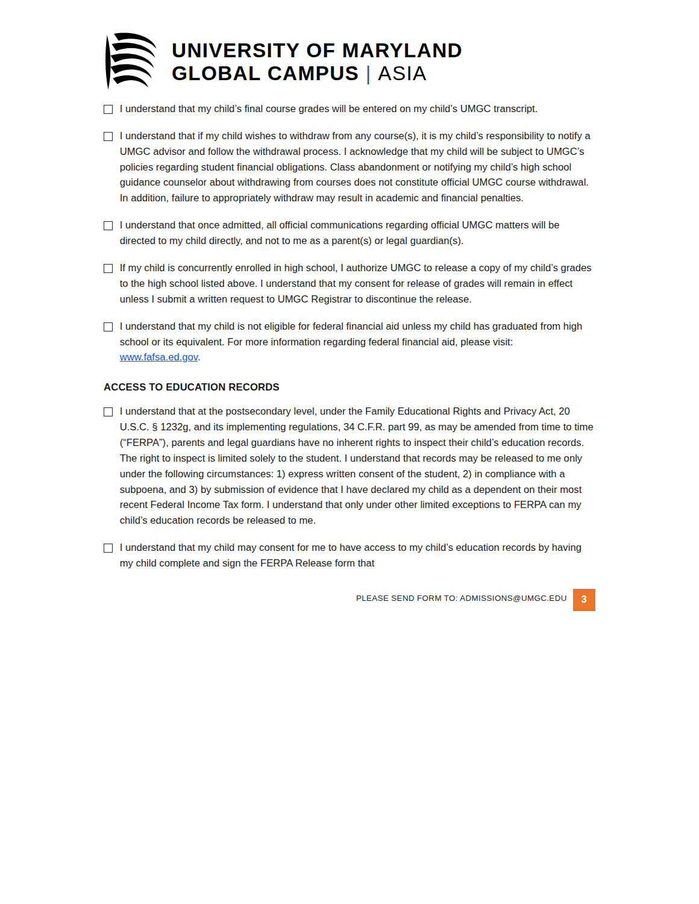UNIVERSITY OF MARYLAND
GLOBAL CAMPUS | ASIA
I understand that my child’s final course grades will be entered on my child’s UMGC transcript.
I understand that if my child wishes to withdraw from any course(s), it is my child’s responsibility to notify a UMGC advisor and follow the withdrawal process. I acknowledge that my child will be subject to UMGC’s policies regarding student financial obligations. Class abandonment or notifying my child’s high school guidance counselor about withdrawing from courses does not constitute official UMGC course withdrawal. In addition, failure to appropriately withdraw may result in academic and financial penalties.
I understand that once admitted, all official communications regarding official UMGC matters will be directed to my child directly, and not to me as a parent(s) or legal guardian(s).
If my child is concurrently enrolled in high school, I authorize UMGC to release a copy of my child’s grades to the high school listed above. I understand that my consent for release of grades will remain in effect unless I submit a written request to UMGC Registrar to discontinue the release.
I understand that my child is not eligible for federal financial aid unless my child has graduated from high school or its equivalent. For more information regarding federal financial aid, please visit: www.fafsa.ed.gov.
ACCESS TO EDUCATION RECORDS
I understand that at the postsecondary level, under the Family Educational Rights and Privacy Act, 20 U.S.C. § 1232g, and its implementing regulations, 34 C.F.R. part 99, as may be amended from time to time (“FERPA”), parents and legal guardians have no inherent rights to inspect their child’s education records. The right to inspect is limited solely to the student. I understand that records may be released to me only under the following circumstances: 1) express written consent of the student, 2) in compliance with a subpoena, and 3) by submission of evidence that I have declared my child as a dependent on their most recent Federal Income Tax form. I understand that only under other limited exceptions to FERPA can my child’s education records be released to me.
I understand that my child may consent for me to have access to my child’s education records by having my child complete and sign the FERPA Release form that
PLEASE SEND FORM TO: ADMISSIONS@UMGC.EDU
3